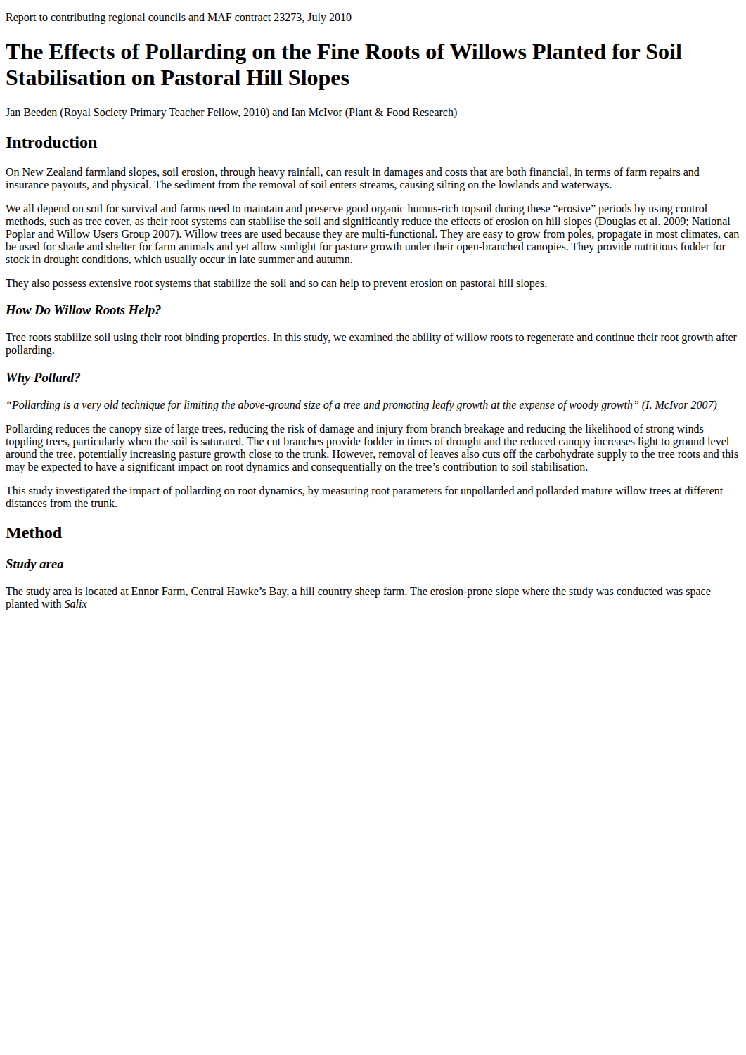Report to contributing regional councils and MAF contract 23273, July 2010
The Effects of Pollarding on the Fine Roots of Willows Planted for Soil Stabilisation on Pastoral Hill Slopes
Jan Beeden (Royal Society Primary Teacher Fellow, 2010) and Ian McIvor (Plant & Food Research)
Introduction
On New Zealand farmland slopes, soil erosion, through heavy rainfall, can result in damages and costs that are both financial, in terms of farm repairs and insurance payouts, and physical. The sediment from the removal of soil enters streams, causing silting on the lowlands and waterways.
We all depend on soil for survival and farms need to maintain and preserve good organic humus-rich topsoil during these “erosive” periods by using control methods, such as tree cover, as their root systems can stabilise the soil and significantly reduce the effects of erosion on hill slopes (Douglas et al. 2009; National Poplar and Willow Users Group 2007). Willow trees are used because they are multi-functional. They are easy to grow from poles, propagate in most climates, can be used for shade and shelter for farm animals and yet allow sunlight for pasture growth under their open-branched canopies. They provide nutritious fodder for stock in drought conditions, which usually occur in late summer and autumn.
They also possess extensive root systems that stabilize the soil and so can help to prevent erosion on pastoral hill slopes.
How Do Willow Roots Help?
Tree roots stabilize soil using their root binding properties. In this study, we examined the ability of willow roots to regenerate and continue their root growth after pollarding.
Why Pollard?
“Pollarding is a very old technique for limiting the above-ground size of a tree and promoting leafy growth at the expense of woody growth” (I. McIvor 2007)
Pollarding reduces the canopy size of large trees, reducing the risk of damage and injury from branch breakage and reducing the likelihood of strong winds toppling trees, particularly when the soil is saturated. The cut branches provide fodder in times of drought and the reduced canopy increases light to ground level around the tree, potentially increasing pasture growth close to the trunk. However, removal of leaves also cuts off the carbohydrate supply to the tree roots and this may be expected to have a significant impact on root dynamics and consequentially on the tree’s contribution to soil stabilisation.
This study investigated the impact of pollarding on root dynamics, by measuring root parameters for unpollarded and pollarded mature willow trees at different distances from the trunk.
Method
Study area
The study area is located at Ennor Farm, Central Hawke’s Bay, a hill country sheep farm. The erosion-prone slope where the study was conducted was space planted with Salix